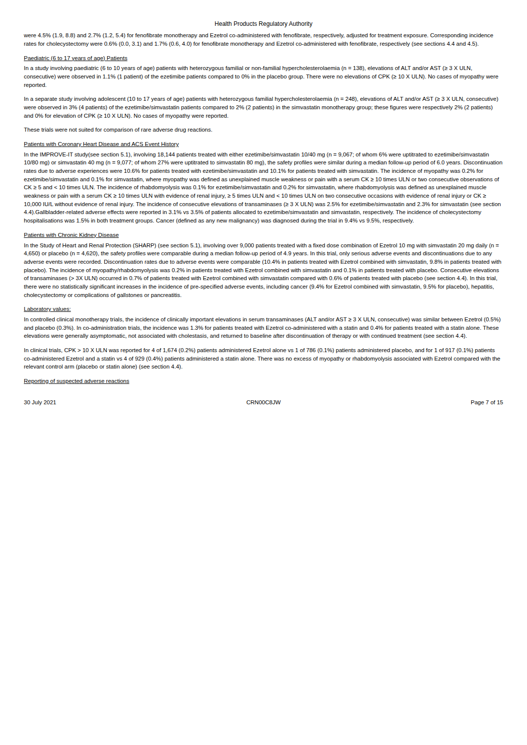Health Products Regulatory Authority
were 4.5% (1.9, 8.8) and 2.7% (1.2, 5.4) for fenofibrate monotherapy and Ezetrol co-administered with fenofibrate, respectively, adjusted for treatment exposure. Corresponding incidence rates for cholecystectomy were 0.6% (0.0, 3.1) and 1.7% (0.6, 4.0) for fenofibrate monotherapy and Ezetrol co-administered with fenofibrate, respectively (see sections 4.4 and 4.5).
Paediatric (6 to 17 years of age) Patients
In a study involving paediatric (6 to 10 years of age) patients with heterozygous familial or non-familial hypercholesterolaemia (n = 138), elevations of ALT and/or AST (≥ 3 X ULN, consecutive) were observed in 1.1% (1 patient) of the ezetimibe patients compared to 0% in the placebo group. There were no elevations of CPK (≥ 10 X ULN). No cases of myopathy were reported.
In a separate study involving adolescent (10 to 17 years of age) patients with heterozygous familial hypercholesterolaemia (n = 248), elevations of ALT and/or AST (≥ 3 X ULN, consecutive) were observed in 3% (4 patients) of the ezetimibe/simvastatin patients compared to 2% (2 patients) in the simvastatin monotherapy group; these figures were respectively 2% (2 patients) and 0% for elevation of CPK (≥ 10 X ULN). No cases of myopathy were reported.
These trials were not suited for comparison of rare adverse drug reactions.
Patients with Coronary Heart Disease and ACS Event History
In the IMPROVE-IT study(see section 5.1), involving 18,144 patients treated with either ezetimibe/simvastatin 10/40 mg (n = 9,067; of whom 6% were uptitrated to ezetimibe/simvastatin 10/80 mg) or simvastatin 40 mg (n = 9,077; of whom 27% were uptitrated to simvastatin 80 mg), the safety profiles were similar during a median follow-up period of 6.0 years. Discontinuation rates due to adverse experiences were 10.6% for patients treated with ezetimibe/simvastatin and 10.1% for patients treated with simvastatin. The incidence of myopathy was 0.2% for ezetimibe/simvastatin and 0.1% for simvastatin, where myopathy was defined as unexplained muscle weakness or pain with a serum CK ≥ 10 times ULN or two consecutive observations of CK ≥ 5 and < 10 times ULN. The incidence of rhabdomyolysis was 0.1% for ezetimibe/simvastatin and 0.2% for simvastatin, where rhabdomyolysis was defined as unexplained muscle weakness or pain with a serum CK ≥ 10 times ULN with evidence of renal injury, ≥ 5 times ULN and < 10 times ULN on two consecutive occasions with evidence of renal injury or CK ≥ 10,000 IU/L without evidence of renal injury. The incidence of consecutive elevations of transaminases (≥ 3 X ULN) was 2.5% for ezetimibe/simvastatin and 2.3% for simvastatin (see section 4.4).Gallbladder-related adverse effects were reported in 3.1% vs 3.5% of patients allocated to ezetimibe/simvastatin and simvastatin, respectively. The incidence of cholecystectomy hospitalisations was 1.5% in both treatment groups. Cancer (defined as any new malignancy) was diagnosed during the trial in 9.4% vs 9.5%, respectively.
Patients with Chronic Kidney Disease
In the Study of Heart and Renal Protection (SHARP) (see section 5.1), involving over 9,000 patients treated with a fixed dose combination of Ezetrol 10 mg with simvastatin 20 mg daily (n = 4,650) or placebo (n = 4,620), the safety profiles were comparable during a median follow-up period of 4.9 years. In this trial, only serious adverse events and discontinuations due to any adverse events were recorded. Discontinuation rates due to adverse events were comparable (10.4% in patients treated with Ezetrol combined with simvastatin, 9.8% in patients treated with placebo). The incidence of myopathy/rhabdomyolysis was 0.2% in patients treated with Ezetrol combined with simvastatin and 0.1% in patients treated with placebo. Consecutive elevations of transaminases (> 3X ULN) occurred in 0.7% of patients treated with Ezetrol combined with simvastatin compared with 0.6% of patients treated with placebo (see section 4.4). In this trial, there were no statistically significant increases in the incidence of pre-specified adverse events, including cancer (9.4% for Ezetrol combined with simvastatin, 9.5% for placebo), hepatitis, cholecystectomy or complications of gallstones or pancreatitis.
Laboratory values:
In controlled clinical monotherapy trials, the incidence of clinically important elevations in serum transaminases (ALT and/or AST ≥ 3 X ULN, consecutive) was similar between Ezetrol (0.5%) and placebo (0.3%). In co-administration trials, the incidence was 1.3% for patients treated with Ezetrol co-administered with a statin and 0.4% for patients treated with a statin alone. These elevations were generally asymptomatic, not associated with cholestasis, and returned to baseline after discontinuation of therapy or with continued treatment (see section 4.4).
In clinical trials, CPK > 10 X ULN was reported for 4 of 1,674 (0.2%) patients administered Ezetrol alone vs 1 of 786 (0.1%) patients administered placebo, and for 1 of 917 (0.1%) patients co-administered Ezetrol and a statin vs 4 of 929 (0.4%) patients administered a statin alone. There was no excess of myopathy or rhabdomyolysis associated with Ezetrol compared with the relevant control arm (placebo or statin alone) (see section 4.4).
Reporting of suspected adverse reactions
30 July 2021 CRN00C8JW Page 7 of 15